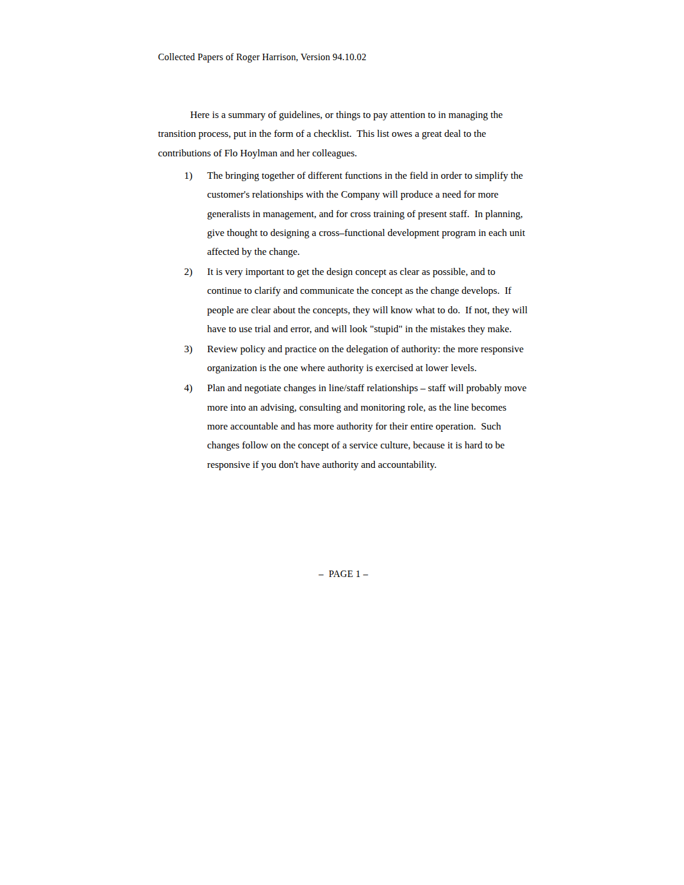Collected Papers of Roger Harrison, Version 94.10.02
Here is a summary of guidelines, or things to pay attention to in managing the transition process, put in the form of a checklist. This list owes a great deal to the contributions of Flo Hoylman and her colleagues.
The bringing together of different functions in the field in order to simplify the customer's relationships with the Company will produce a need for more generalists in management, and for cross training of present staff. In planning, give thought to designing a cross–functional development program in each unit affected by the change.
It is very important to get the design concept as clear as possible, and to continue to clarify and communicate the concept as the change develops. If people are clear about the concepts, they will know what to do. If not, they will have to use trial and error, and will look "stupid" in the mistakes they make.
Review policy and practice on the delegation of authority: the more responsive organization is the one where authority is exercised at lower levels.
Plan and negotiate changes in line/staff relationships – staff will probably move more into an advising, consulting and monitoring role, as the line becomes more accountable and has more authority for their entire operation. Such changes follow on the concept of a service culture, because it is hard to be responsive if you don't have authority and accountability.
– PAGE 1 –